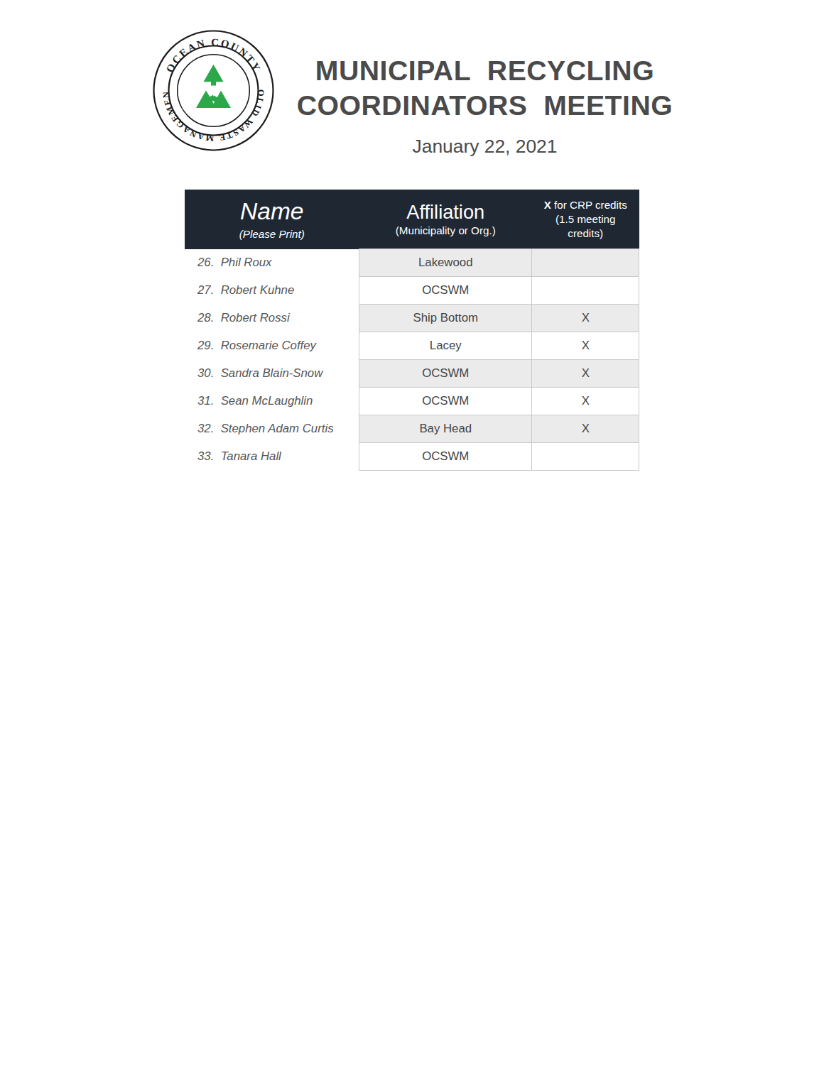OCEAN COUNTY SOLID WASTE MANAGEMENT
MUNICIPAL RECYCLING
COORDINATORS MEETING
January 22, 2021
| Name (Please Print) | Affiliation (Municipality or Org.) | X for CRP credits (1.5 meeting credits) |
| --- | --- | --- |
| 26. Phil Roux | Lakewood | |
| 27. Robert Kuhne | OCSWM | |
| 28. Robert Rossi | Ship Bottom | X |
| 29. Rosemarie Coffey | Lacey | X |
| 30. Sandra Blain-Snow | OCSWM | X |
| 31. Sean McLaughlin | OCSWM | X |
| 32. Stephen Adam Curtis | Bay Head | X |
| 33. Tanara Hall | OCSWM | |